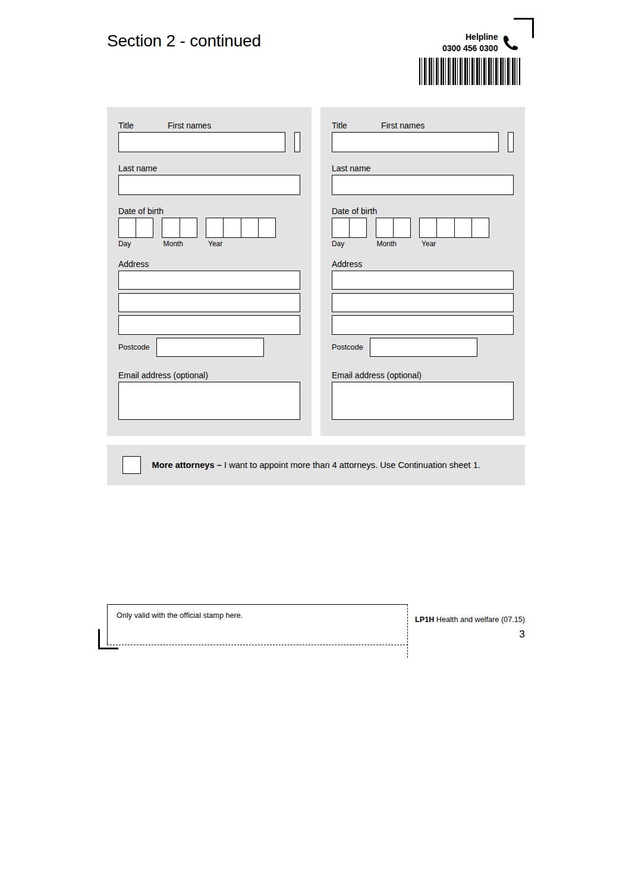Section 2 - continued
Helpline
0300 456 0300
Title
First names
Last name
Date of birth
Day
Month
Year
Address
Postcode
Email address (optional)
Title
First names
Last name
Date of birth
Day
Month
Year
Address
Postcode
Email address (optional)
More attorneys – I want to appoint more than 4 attorneys. Use Continuation sheet 1.
Only valid with the official stamp here.
LP1H Health and welfare (07.15)
3